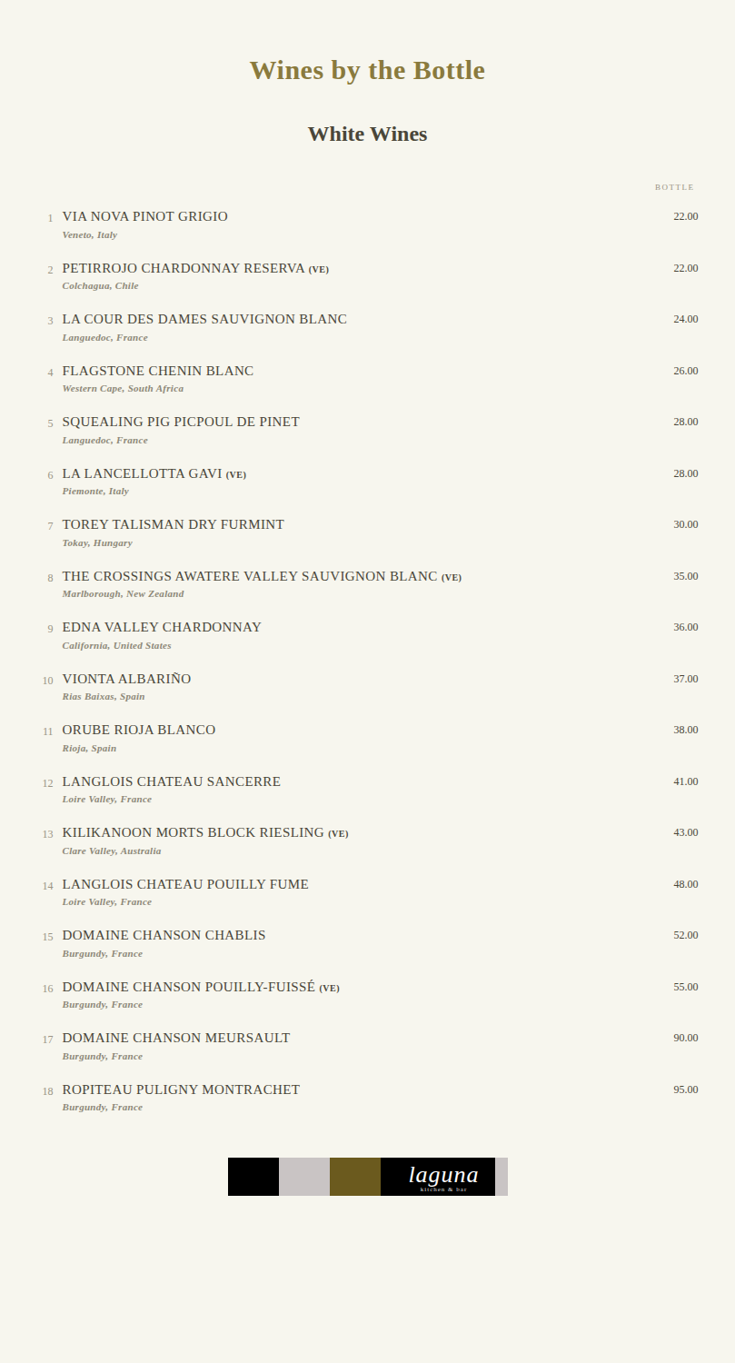Wines by the Bottle
White Wines
BOTTLE
1
VIA NOVA PINOT GRIGIO
Veneto, Italy
22.00
2
PETIRROJO CHARDONNAY RESERVA (VE)
Colchagua, Chile
22.00
3
LA COUR DES DAMES SAUVIGNON BLANC
Languedoc, France
24.00
4
FLAGSTONE CHENIN BLANC
Western Cape, South Africa
26.00
5
SQUEALING PIG PICPOUL DE PINET
Languedoc, France
28.00
6
LA LANCELLOTTA GAVI (VE)
Piemonte, Italy
28.00
7
TOREY TALISMAN DRY FURMINT
Tokay, Hungary
30.00
8
THE CROSSINGS AWATERE VALLEY SAUVIGNON BLANC (VE)
Marlborough, New Zealand
35.00
9
EDNA VALLEY CHARDONNAY
California, United States
36.00
10
VIONTA ALBARIÑO
Rias Baixas, Spain
37.00
11
ORUBE RIOJA BLANCO
Rioja, Spain
38.00
12
LANGLOIS CHATEAU SANCERRE
Loire Valley, France
41.00
13
KILIKANOON MORTS BLOCK RIESLING (VE)
Clare Valley, Australia
43.00
14
LANGLOIS CHATEAU POUILLY FUME
Loire Valley, France
48.00
15
DOMAINE CHANSON CHABLIS
Burgundy, France
52.00
16
DOMAINE CHANSON POUILLY-FUISSÉ (VE)
Burgundy, France
55.00
17
DOMAINE CHANSON MEURSAULT
Burgundy, France
90.00
18
ROPITEAU PULIGNY MONTRACHET
Burgundy, France
95.00
laguna kitchen & bar